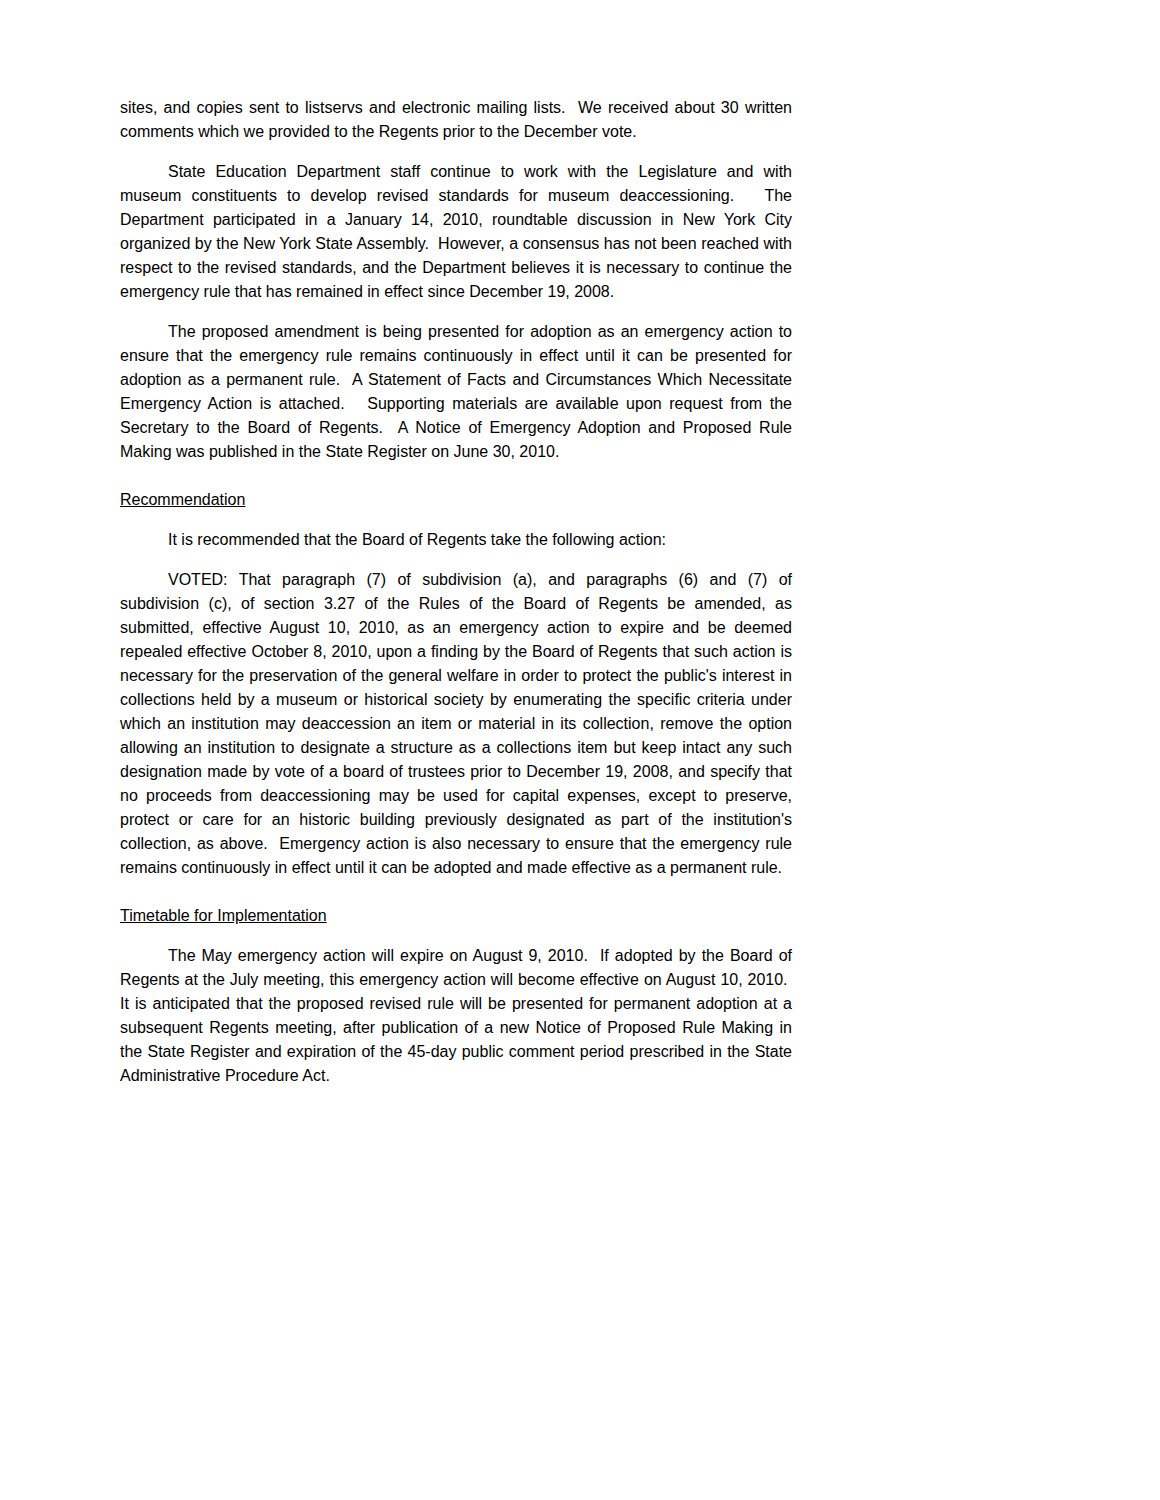sites, and copies sent to listservs and electronic mailing lists. We received about 30 written comments which we provided to the Regents prior to the December vote.
State Education Department staff continue to work with the Legislature and with museum constituents to develop revised standards for museum deaccessioning. The Department participated in a January 14, 2010, roundtable discussion in New York City organized by the New York State Assembly. However, a consensus has not been reached with respect to the revised standards, and the Department believes it is necessary to continue the emergency rule that has remained in effect since December 19, 2008.
The proposed amendment is being presented for adoption as an emergency action to ensure that the emergency rule remains continuously in effect until it can be presented for adoption as a permanent rule. A Statement of Facts and Circumstances Which Necessitate Emergency Action is attached. Supporting materials are available upon request from the Secretary to the Board of Regents. A Notice of Emergency Adoption and Proposed Rule Making was published in the State Register on June 30, 2010.
Recommendation
It is recommended that the Board of Regents take the following action:
VOTED: That paragraph (7) of subdivision (a), and paragraphs (6) and (7) of subdivision (c), of section 3.27 of the Rules of the Board of Regents be amended, as submitted, effective August 10, 2010, as an emergency action to expire and be deemed repealed effective October 8, 2010, upon a finding by the Board of Regents that such action is necessary for the preservation of the general welfare in order to protect the public's interest in collections held by a museum or historical society by enumerating the specific criteria under which an institution may deaccession an item or material in its collection, remove the option allowing an institution to designate a structure as a collections item but keep intact any such designation made by vote of a board of trustees prior to December 19, 2008, and specify that no proceeds from deaccessioning may be used for capital expenses, except to preserve, protect or care for an historic building previously designated as part of the institution's collection, as above. Emergency action is also necessary to ensure that the emergency rule remains continuously in effect until it can be adopted and made effective as a permanent rule.
Timetable for Implementation
The May emergency action will expire on August 9, 2010. If adopted by the Board of Regents at the July meeting, this emergency action will become effective on August 10, 2010. It is anticipated that the proposed revised rule will be presented for permanent adoption at a subsequent Regents meeting, after publication of a new Notice of Proposed Rule Making in the State Register and expiration of the 45-day public comment period prescribed in the State Administrative Procedure Act.